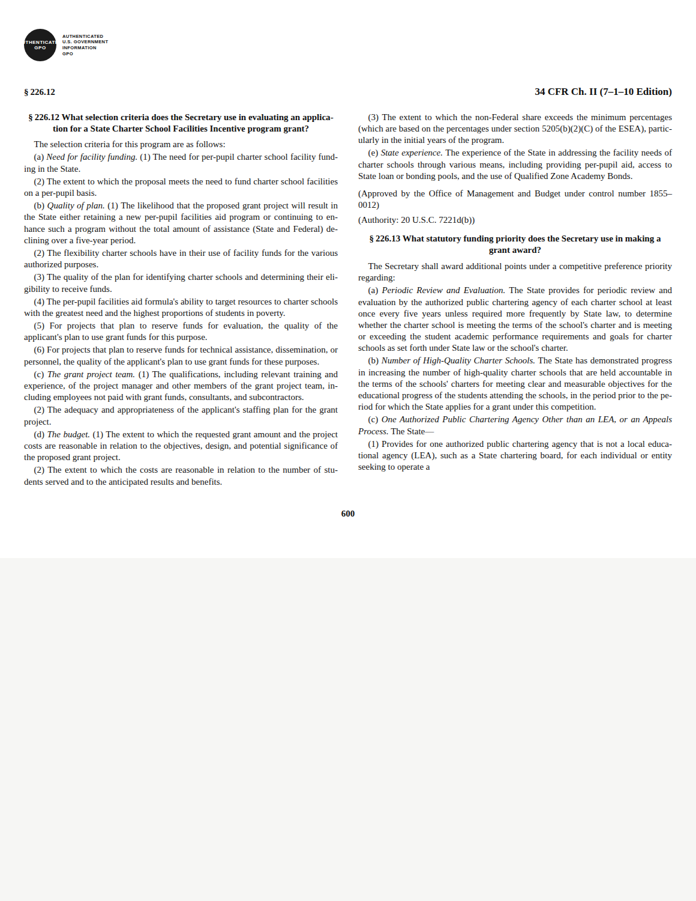AUTHENTICATED
GPO
Authenticated
U.S. Government
Information
GPO
§ 226.12 34 CFR Ch. II (7–1–10 Edition)
§ 226.12 What selection criteria does the Secretary use in evaluating an application for a State Charter School Facilities Incentive program grant?
The selection criteria for this program are as follows:
(a) Need for facility funding. (1) The need for per-pupil charter school facility funding in the State.
(2) The extent to which the proposal meets the need to fund charter school facilities on a per-pupil basis.
(b) Quality of plan. (1) The likelihood that the proposed grant project will result in the State either retaining a new per-pupil facilities aid program or continuing to enhance such a program without the total amount of assistance (State and Federal) declining over a five-year period.
(2) The flexibility charter schools have in their use of facility funds for the various authorized purposes.
(3) The quality of the plan for identifying charter schools and determining their eligibility to receive funds.
(4) The per-pupil facilities aid formula's ability to target resources to charter schools with the greatest need and the highest proportions of students in poverty.
(5) For projects that plan to reserve funds for evaluation, the quality of the applicant's plan to use grant funds for this purpose.
(6) For projects that plan to reserve funds for technical assistance, dissemination, or personnel, the quality of the applicant's plan to use grant funds for these purposes.
(c) The grant project team. (1) The qualifications, including relevant training and experience, of the project manager and other members of the grant project team, including employees not paid with grant funds, consultants, and subcontractors.
(2) The adequacy and appropriateness of the applicant's staffing plan for the grant project.
(d) The budget. (1) The extent to which the requested grant amount and the project costs are reasonable in relation to the objectives, design, and potential significance of the proposed grant project.
(2) The extent to which the costs are reasonable in relation to the number of students served and to the anticipated results and benefits.
(3) The extent to which the non-Federal share exceeds the minimum percentages (which are based on the percentages under section 5205(b)(2)(C) of the ESEA), particularly in the initial years of the program.
(e) State experience. The experience of the State in addressing the facility needs of charter schools through various means, including providing per-pupil aid, access to State loan or bonding pools, and the use of Qualified Zone Academy Bonds.
(Approved by the Office of Management and Budget under control number 1855–0012)
(Authority: 20 U.S.C. 7221d(b))
§ 226.13 What statutory funding priority does the Secretary use in making a grant award?
The Secretary shall award additional points under a competitive preference priority regarding:
(a) Periodic Review and Evaluation. The State provides for periodic review and evaluation by the authorized public chartering agency of each charter school at least once every five years unless required more frequently by State law, to determine whether the charter school is meeting the terms of the school's charter and is meeting or exceeding the student academic performance requirements and goals for charter schools as set forth under State law or the school's charter.
(b) Number of High-Quality Charter Schools. The State has demonstrated progress in increasing the number of high-quality charter schools that are held accountable in the terms of the schools' charters for meeting clear and measurable objectives for the educational progress of the students attending the schools, in the period prior to the period for which the State applies for a grant under this competition.
(c) One Authorized Public Chartering Agency Other than an LEA, or an Appeals Process. The State—
(1) Provides for one authorized public chartering agency that is not a local educational agency (LEA), such as a State chartering board, for each individual or entity seeking to operate a
600